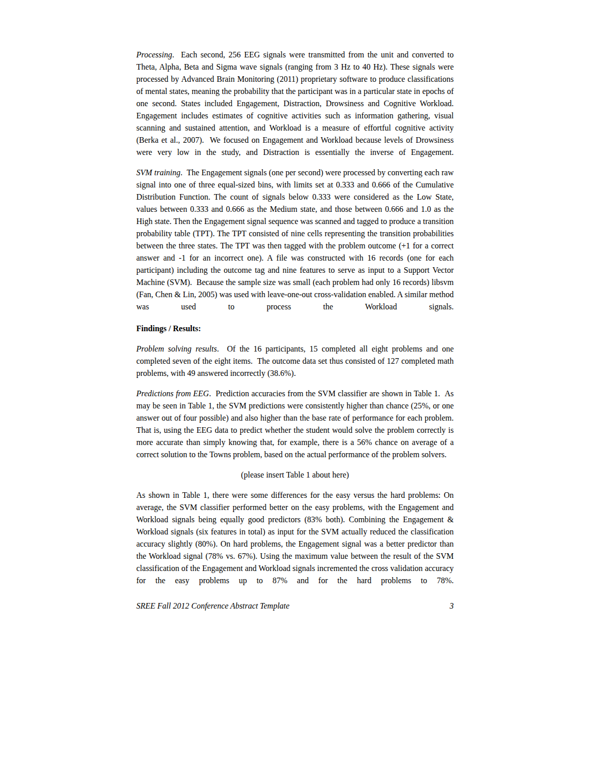Processing. Each second, 256 EEG signals were transmitted from the unit and converted to Theta, Alpha, Beta and Sigma wave signals (ranging from 3 Hz to 40 Hz). These signals were processed by Advanced Brain Monitoring (2011) proprietary software to produce classifications of mental states, meaning the probability that the participant was in a particular state in epochs of one second. States included Engagement, Distraction, Drowsiness and Cognitive Workload. Engagement includes estimates of cognitive activities such as information gathering, visual scanning and sustained attention, and Workload is a measure of effortful cognitive activity (Berka et al., 2007). We focused on Engagement and Workload because levels of Drowsiness were very low in the study, and Distraction is essentially the inverse of Engagement.
SVM training. The Engagement signals (one per second) were processed by converting each raw signal into one of three equal-sized bins, with limits set at 0.333 and 0.666 of the Cumulative Distribution Function. The count of signals below 0.333 were considered as the Low State, values between 0.333 and 0.666 as the Medium state, and those between 0.666 and 1.0 as the High state. Then the Engagement signal sequence was scanned and tagged to produce a transition probability table (TPT). The TPT consisted of nine cells representing the transition probabilities between the three states. The TPT was then tagged with the problem outcome (+1 for a correct answer and -1 for an incorrect one). A file was constructed with 16 records (one for each participant) including the outcome tag and nine features to serve as input to a Support Vector Machine (SVM). Because the sample size was small (each problem had only 16 records) libsvm (Fan, Chen & Lin, 2005) was used with leave-one-out cross-validation enabled. A similar method was used to process the Workload signals.
Findings / Results:
Problem solving results. Of the 16 participants, 15 completed all eight problems and one completed seven of the eight items. The outcome data set thus consisted of 127 completed math problems, with 49 answered incorrectly (38.6%).
Predictions from EEG. Prediction accuracies from the SVM classifier are shown in Table 1. As may be seen in Table 1, the SVM predictions were consistently higher than chance (25%, or one answer out of four possible) and also higher than the base rate of performance for each problem. That is, using the EEG data to predict whether the student would solve the problem correctly is more accurate than simply knowing that, for example, there is a 56% chance on average of a correct solution to the Towns problem, based on the actual performance of the problem solvers.
(please insert Table 1 about here)
As shown in Table 1, there were some differences for the easy versus the hard problems: On average, the SVM classifier performed better on the easy problems, with the Engagement and Workload signals being equally good predictors (83% both). Combining the Engagement & Workload signals (six features in total) as input for the SVM actually reduced the classification accuracy slightly (80%). On hard problems, the Engagement signal was a better predictor than the Workload signal (78% vs. 67%). Using the maximum value between the result of the SVM classification of the Engagement and Workload signals incremented the cross validation accuracy for the easy problems up to 87% and for the hard problems to 78%.
SREE Fall 2012 Conference Abstract Template3